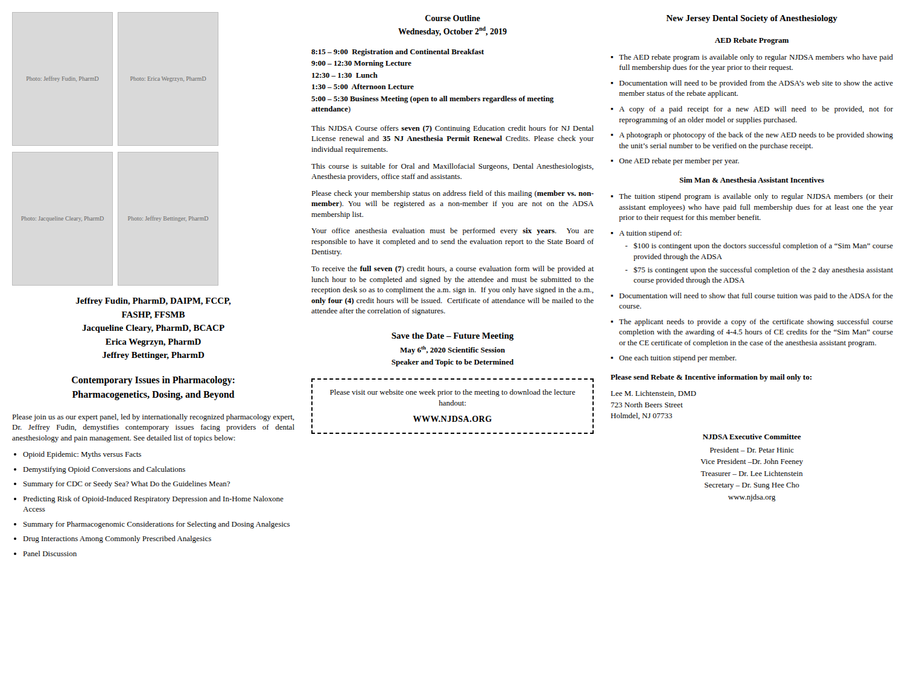Photo: Jeffrey Fudin, PharmD
Photo: Erica Wegrzyn, PharmD
Photo: Jacqueline Cleary, PharmD
Photo: Jeffrey Bettinger, PharmD
Jeffrey Fudin, PharmD, DAIPM, FCCP,
FASHP, FFSMB
Jacqueline Cleary, PharmD, BCACP
Erica Wegrzyn, PharmD
Jeffrey Bettinger, PharmD
Contemporary Issues in Pharmacology:
Pharmacogenetics, Dosing, and Beyond
Please join us as our expert panel, led by internationally recognized pharmacology expert, Dr. Jeffrey Fudin, demystifies contemporary issues facing providers of dental anesthesiology and pain management. See detailed list of topics below:
Opioid Epidemic: Myths versus Facts
Demystifying Opioid Conversions and Calculations
Summary for CDC or Seedy Sea? What Do the Guidelines Mean?
Predicting Risk of Opioid-Induced Respiratory Depression and In-Home Naloxone Access
Summary for Pharmacogenomic Considerations for Selecting and Dosing Analgesics
Drug Interactions Among Commonly Prescribed Analgesics
Panel Discussion
Course Outline
Wednesday, October 2nd, 2019
8:15 – 9:00 Registration and Continental Breakfast
9:00 – 12:30 Morning Lecture
12:30 – 1:30 Lunch
1:30 – 5:00 Afternoon Lecture
5:00 – 5:30 Business Meeting (open to all members regardless of meeting attendance)
This NJDSA Course offers seven (7) Continuing Education credit hours for NJ Dental License renewal and 35 NJ Anesthesia Permit Renewal Credits. Please check your individual requirements.
This course is suitable for Oral and Maxillofacial Surgeons, Dental Anesthesiologists, Anesthesia providers, office staff and assistants.
Please check your membership status on address field of this mailing (member vs. non-member). You will be registered as a non-member if you are not on the ADSA membership list.
Your office anesthesia evaluation must be performed every six years. You are responsible to have it completed and to send the evaluation report to the State Board of Dentistry.
To receive the full seven (7) credit hours, a course evaluation form will be provided at lunch hour to be completed and signed by the attendee and must be submitted to the reception desk so as to compliment the a.m. sign in. If you only have signed in the a.m., only four (4) credit hours will be issued. Certificate of attendance will be mailed to the attendee after the correlation of signatures.
Save the Date – Future Meeting
May 6th, 2020 Scientific Session
Speaker and Topic to be Determined
Please visit our website one week prior to the meeting to download the lecture handout:
WWW.NJDSA.ORG
New Jersey Dental Society of Anesthesiology
AED Rebate Program
The AED rebate program is available only to regular NJDSA members who have paid full membership dues for the year prior to their request.
Documentation will need to be provided from the ADSA’s web site to show the active member status of the rebate applicant.
A copy of a paid receipt for a new AED will need to be provided, not for reprogramming of an older model or supplies purchased.
A photograph or photocopy of the back of the new AED needs to be provided showing the unit’s serial number to be verified on the purchase receipt.
One AED rebate per member per year.
Sim Man & Anesthesia Assistant Incentives
The tuition stipend program is available only to regular NJDSA members (or their assistant employees) who have paid full membership dues for at least one the year prior to their request for this member benefit.
A tuition stipend of:
$100 is contingent upon the doctors successful completion of a “Sim Man” course provided through the ADSA
$75 is contingent upon the successful completion of the 2 day anesthesia assistant course provided through the ADSA
Documentation will need to show that full course tuition was paid to the ADSA for the course.
The applicant needs to provide a copy of the certificate showing successful course completion with the awarding of 4-4.5 hours of CE credits for the “Sim Man” course or the CE certificate of completion in the case of the anesthesia assistant program.
One each tuition stipend per member.
Please send Rebate & Incentive information by mail only to:
Lee M. Lichtenstein, DMD
723 North Beers Street
Holmdel, NJ 07733
NJDSA Executive Committee
President – Dr. Petar Hinic
Vice President –Dr. John Feeney
Treasurer – Dr. Lee Lichtenstein
Secretary – Dr. Sung Hee Cho
www.njdsa.org